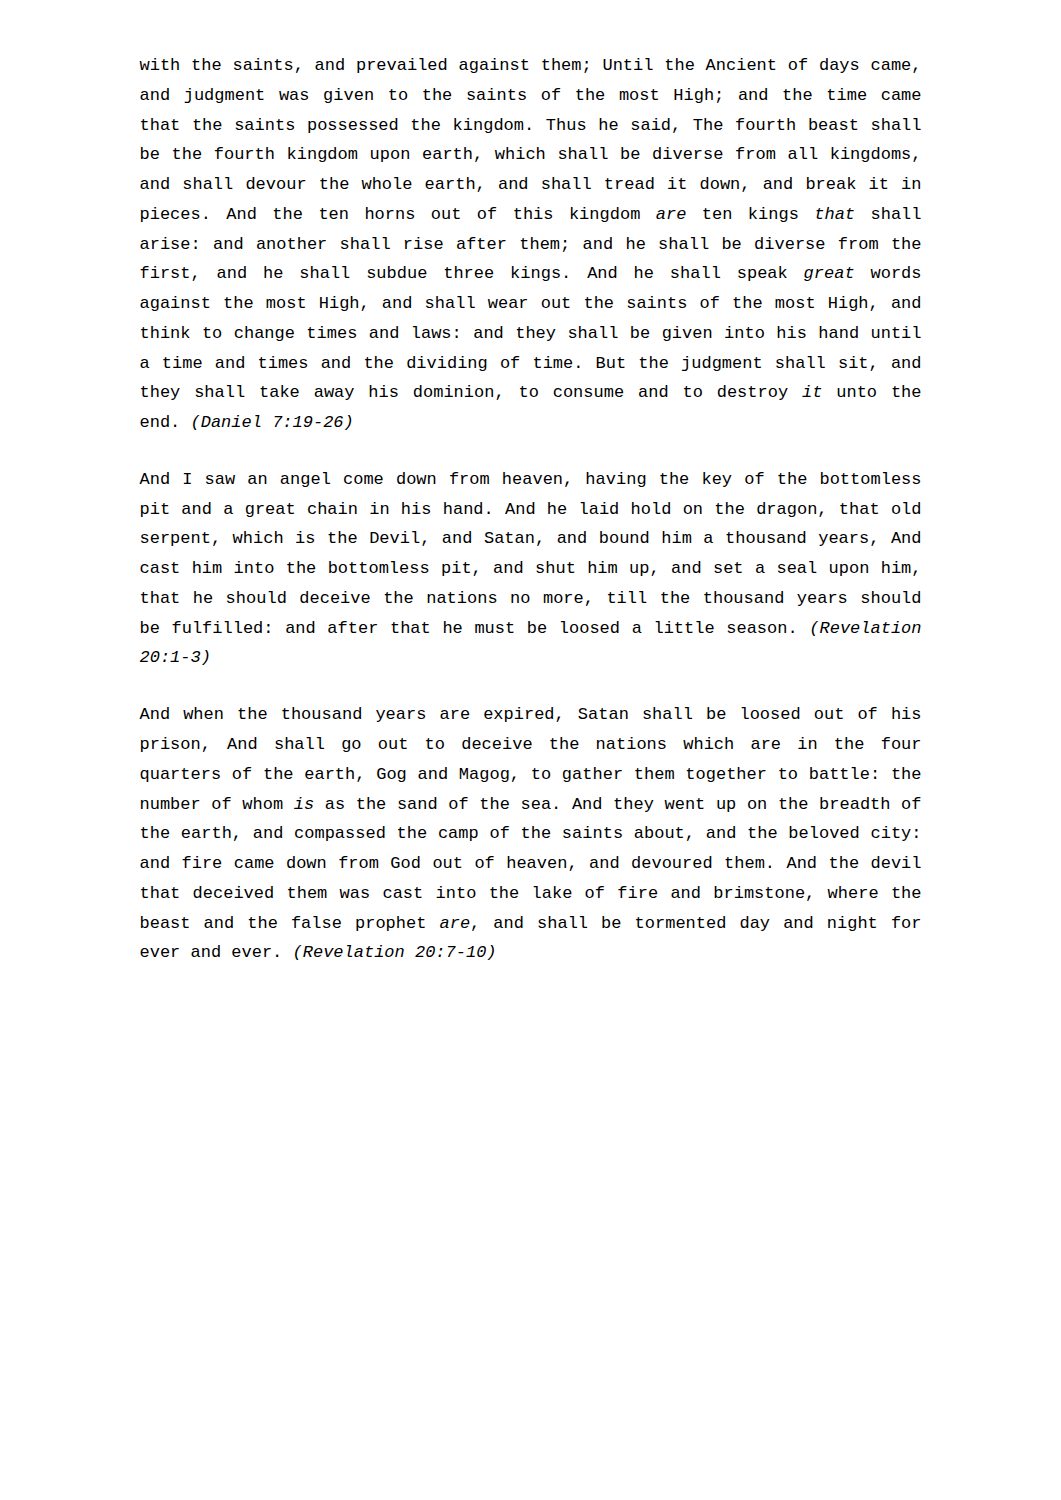with the saints, and prevailed against them; Until the Ancient of days came, and judgment was given to the saints of the most High; and the time came that the saints possessed the kingdom. Thus he said, The fourth beast shall be the fourth kingdom upon earth, which shall be diverse from all kingdoms, and shall devour the whole earth, and shall tread it down, and break it in pieces. And the ten horns out of this kingdom are ten kings that shall arise: and another shall rise after them; and he shall be diverse from the first, and he shall subdue three kings. And he shall speak great words against the most High, and shall wear out the saints of the most High, and think to change times and laws: and they shall be given into his hand until a time and times and the dividing of time. But the judgment shall sit, and they shall take away his dominion, to consume and to destroy it unto the end. (Daniel 7:19-26)
And I saw an angel come down from heaven, having the key of the bottomless pit and a great chain in his hand. And he laid hold on the dragon, that old serpent, which is the Devil, and Satan, and bound him a thousand years, And cast him into the bottomless pit, and shut him up, and set a seal upon him, that he should deceive the nations no more, till the thousand years should be fulfilled: and after that he must be loosed a little season. (Revelation 20:1-3)
And when the thousand years are expired, Satan shall be loosed out of his prison, And shall go out to deceive the nations which are in the four quarters of the earth, Gog and Magog, to gather them together to battle: the number of whom is as the sand of the sea. And they went up on the breadth of the earth, and compassed the camp of the saints about, and the beloved city: and fire came down from God out of heaven, and devoured them. And the devil that deceived them was cast into the lake of fire and brimstone, where the beast and the false prophet are, and shall be tormented day and night for ever and ever. (Revelation 20:7-10)